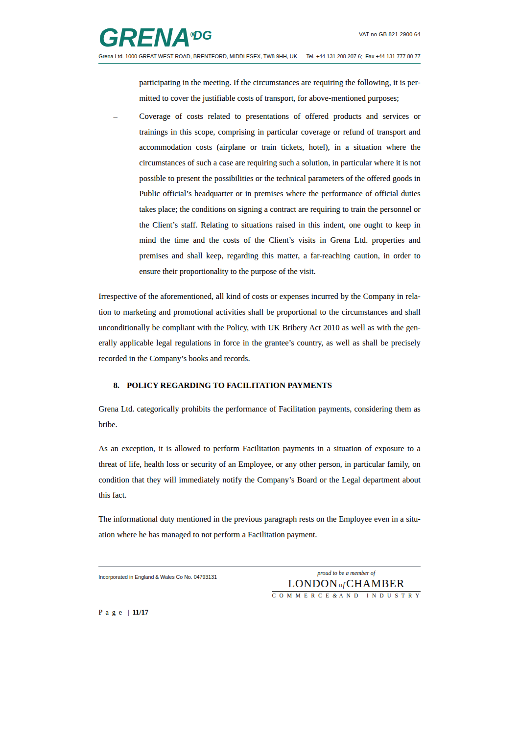VAT no GB 821 2900 64
GRENA® DG
Grena Ltd. 1000 GREAT WEST ROAD, BRENTFORD, MIDDLESEX, TW8 9HH, UK Tel. +44 131 208 207 6; Fax +44 131 777 80 77
participating in the meeting. If the circumstances are requiring the following, it is permitted to cover the justifiable costs of transport, for above-mentioned purposes;
Coverage of costs related to presentations of offered products and services or trainings in this scope, comprising in particular coverage or refund of transport and accommodation costs (airplane or train tickets, hotel), in a situation where the circumstances of such a case are requiring such a solution, in particular where it is not possible to present the possibilities or the technical parameters of the offered goods in Public official’s headquarter or in premises where the performance of official duties takes place; the conditions on signing a contract are requiring to train the personnel or the Client’s staff. Relating to situations raised in this indent, one ought to keep in mind the time and the costs of the Client’s visits in Grena Ltd. properties and premises and shall keep, regarding this matter, a far-reaching caution, in order to ensure their proportionality to the purpose of the visit.
Irrespective of the aforementioned, all kind of costs or expenses incurred by the Company in relation to marketing and promotional activities shall be proportional to the circumstances and shall unconditionally be compliant with the Policy, with UK Bribery Act 2010 as well as with the generally applicable legal regulations in force in the grantee’s country, as well as shall be precisely recorded in the Company’s books and records.
8. POLICY REGARDING TO FACILITATION PAYMENTS
Grena Ltd. categorically prohibits the performance of Facilitation payments, considering them as bribe.
As an exception, it is allowed to perform Facilitation payments in a situation of exposure to a threat of life, health loss or security of an Employee, or any other person, in particular family, on condition that they will immediately notify the Company’s Board or the Legal department about this fact.
The informational duty mentioned in the previous paragraph rests on the Employee even in a situation where he has managed to not perform a Facilitation payment.
Incorporated in England & Wales Co No. 04793131
proud to be a member of LONDONof CHAMBER C O M M E R C E & A N D I N D U S T R Y
P a g e | 11/17